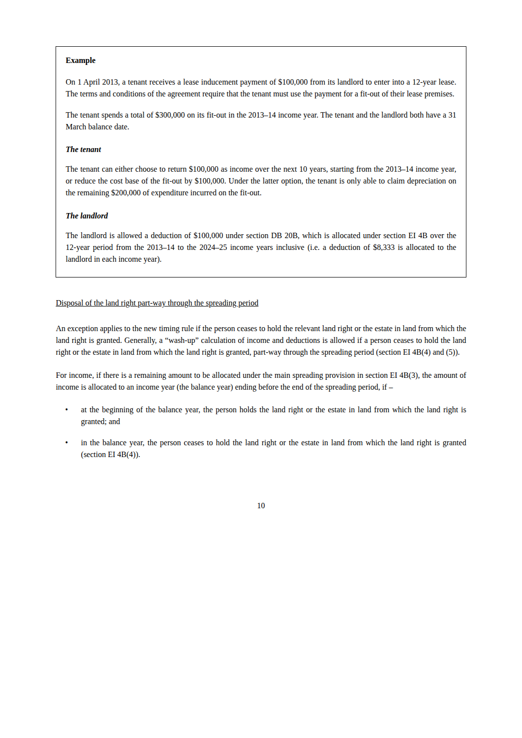Example
On 1 April 2013, a tenant receives a lease inducement payment of $100,000 from its landlord to enter into a 12-year lease. The terms and conditions of the agreement require that the tenant must use the payment for a fit-out of their lease premises.
The tenant spends a total of $300,000 on its fit-out in the 2013–14 income year. The tenant and the landlord both have a 31 March balance date.
The tenant
The tenant can either choose to return $100,000 as income over the next 10 years, starting from the 2013–14 income year, or reduce the cost base of the fit-out by $100,000. Under the latter option, the tenant is only able to claim depreciation on the remaining $200,000 of expenditure incurred on the fit-out.
The landlord
The landlord is allowed a deduction of $100,000 under section DB 20B, which is allocated under section EI 4B over the 12-year period from the 2013–14 to the 2024–25 income years inclusive (i.e. a deduction of $8,333 is allocated to the landlord in each income year).
Disposal of the land right part-way through the spreading period
An exception applies to the new timing rule if the person ceases to hold the relevant land right or the estate in land from which the land right is granted. Generally, a “wash-up” calculation of income and deductions is allowed if a person ceases to hold the land right or the estate in land from which the land right is granted, part-way through the spreading period (section EI 4B(4) and (5)).
For income, if there is a remaining amount to be allocated under the main spreading provision in section EI 4B(3), the amount of income is allocated to an income year (the balance year) ending before the end of the spreading period, if –
at the beginning of the balance year, the person holds the land right or the estate in land from which the land right is granted; and
in the balance year, the person ceases to hold the land right or the estate in land from which the land right is granted (section EI 4B(4)).
10